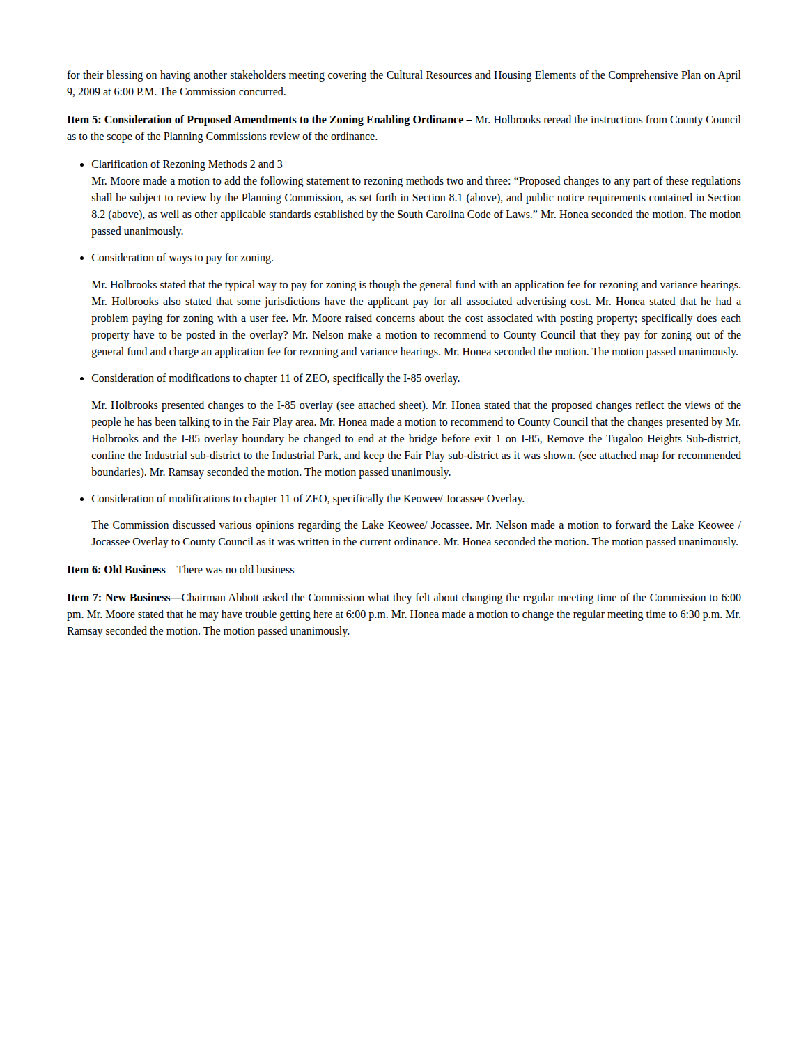for their blessing on having another stakeholders meeting covering the Cultural Resources and Housing Elements of the Comprehensive Plan on April 9, 2009 at 6:00 P.M. The Commission concurred.
Item 5: Consideration of Proposed Amendments to the Zoning Enabling Ordinance – Mr. Holbrooks reread the instructions from County Council as to the scope of the Planning Commissions review of the ordinance.
Clarification of Rezoning Methods 2 and 3
Mr. Moore made a motion to add the following statement to rezoning methods two and three: “Proposed changes to any part of these regulations shall be subject to review by the Planning Commission, as set forth in Section 8.1 (above), and public notice requirements contained in Section 8.2 (above), as well as other applicable standards established by the South Carolina Code of Laws.” Mr. Honea seconded the motion. The motion passed unanimously.
Consideration of ways to pay for zoning.
Mr. Holbrooks stated that the typical way to pay for zoning is though the general fund with an application fee for rezoning and variance hearings. Mr. Holbrooks also stated that some jurisdictions have the applicant pay for all associated advertising cost. Mr. Honea stated that he had a problem paying for zoning with a user fee. Mr. Moore raised concerns about the cost associated with posting property; specifically does each property have to be posted in the overlay? Mr. Nelson make a motion to recommend to County Council that they pay for zoning out of the general fund and charge an application fee for rezoning and variance hearings. Mr. Honea seconded the motion. The motion passed unanimously.
Consideration of modifications to chapter 11 of ZEO, specifically the I-85 overlay.
Mr. Holbrooks presented changes to the I-85 overlay (see attached sheet). Mr. Honea stated that the proposed changes reflect the views of the people he has been talking to in the Fair Play area. Mr. Honea made a motion to recommend to County Council that the changes presented by Mr. Holbrooks and the I-85 overlay boundary be changed to end at the bridge before exit 1 on I-85, Remove the Tugaloo Heights Sub-district, confine the Industrial sub-district to the Industrial Park, and keep the Fair Play sub-district as it was shown. (see attached map for recommended boundaries). Mr. Ramsay seconded the motion. The motion passed unanimously.
Consideration of modifications to chapter 11 of ZEO, specifically the Keowee/ Jocassee Overlay.
The Commission discussed various opinions regarding the Lake Keowee/ Jocassee. Mr. Nelson made a motion to forward the Lake Keowee / Jocassee Overlay to County Council as it was written in the current ordinance. Mr. Honea seconded the motion. The motion passed unanimously.
Item 6: Old Business – There was no old business
Item 7: New Business—Chairman Abbott asked the Commission what they felt about changing the regular meeting time of the Commission to 6:00 pm. Mr. Moore stated that he may have trouble getting here at 6:00 p.m. Mr. Honea made a motion to change the regular meeting time to 6:30 p.m. Mr. Ramsay seconded the motion. The motion passed unanimously.